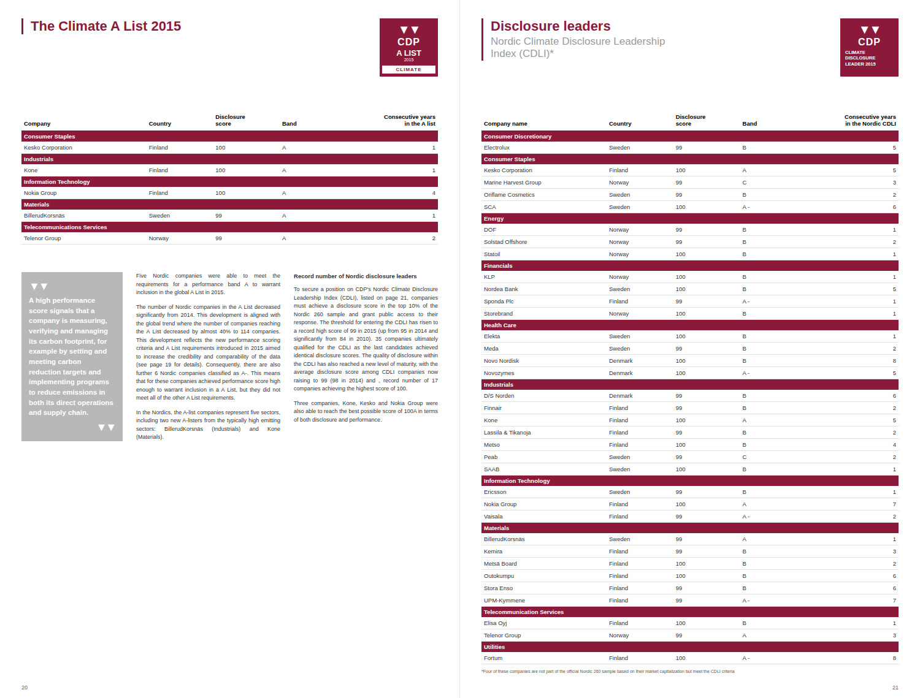The Climate A List 2015
▼▼
CDP
A LIST
2015
CLIMATE
| Company | Country | Disclosure score | Band | Consecutive years in the A list |
| --- | --- | --- | --- | --- |
| Consumer Staples |
| Kesko Corporation | Finland | 100 | A | 1 |
| Industrials |
| Kone | Finland | 100 | A | 1 |
| Information Technology |
| Nokia Group | Finland | 100 | A | 4 |
| Materials |
| BillerudKorsnäs | Sweden | 99 | A | 1 |
| Telecommunications Services |
| Telenor Group | Norway | 99 | A | 2 |
▼▼
A high performance score signals that a company is measuring, verifying and managing its carbon footprint, for example by setting and meeting carbon reduction targets and implementing programs to reduce emissions in both its direct operations and supply chain.
▼▼
Five Nordic companies were able to meet the requirements for a performance band A to warrant inclusion in the global A List in 2015.
The number of Nordic companies in the A List decreased significantly from 2014. This development is aligned with the global trend where the number of companies reaching the A List decreased by almost 40% to 114 companies. This development reflects the new performance scoring criteria and A List requirements introduced in 2015 aimed to increase the credibility and comparability of the data (see page 19 for details). Consequently, there are also further 6 Nordic companies classified as A-. This means that for these companies achieved performance score high enough to warrant inclusion in a A List, but they did not meet all of the other A List requirements.
In the Nordics, the A-list companies represent five sectors, including two new A-listers from the typically high emitting sectors: BillerudKorsnäs (Industrials) and Kone (Materials).
Record number of Nordic disclosure leaders
To secure a position on CDP's Nordic Climate Disclosure Leadership Index (CDLI), listed on page 21, companies must achieve a disclosure score in the top 10% of the Nordic 260 sample and grant public access to their response. The threshold for entering the CDLI has risen to a record high score of 99 in 2015 (up from 95 in 2014 and significantly from 84 in 2010). 35 companies ultimately qualified for the CDLI as the last candidates achieved identical disclosure scores. The quality of disclosure within the CDLI has also reached a new level of maturity, with the average disclosure score among CDLI companies now raising to 99 (98 in 2014) and , record number of 17 companies achieving the highest score of 100.
Three companies, Kone, Kesko and Nokia Group were also able to reach the best possible score of 100A in terms of both disclosure and performance.
20
Disclosure leaders
Nordic Climate Disclosure Leadership
Index (CDLI)*
▼▼
CDP
CLIMATE
DISCLOSURE
LEADER 2015
| Company name | Country | Disclosure score | Band | Consecutive years in the Nordic CDLI |
| --- | --- | --- | --- | --- |
| Consumer Discretionary |
| Electrolux | Sweden | 99 | B | 5 |
| Consumer Staples |
| Kesko Corporation | Finland | 100 | A | 5 |
| Marine Harvest Group | Norway | 99 | C | 3 |
| Oriflame Cosmetics | Sweden | 99 | B | 2 |
| SCA | Sweden | 100 | A - | 6 |
| Energy |
| DOF | Norway | 99 | B | 1 |
| Solstad Offshore | Norway | 99 | B | 2 |
| Statoil | Norway | 100 | B | 1 |
| Financials |
| KLP | Norway | 100 | B | 1 |
| Nordea Bank | Sweden | 100 | B | 5 |
| Sponda Plc | Finland | 99 | A - | 1 |
| Storebrand | Norway | 100 | B | 1 |
| Health Care |
| Elekta | Sweden | 100 | B | 1 |
| Meda | Sweden | 99 | B | 2 |
| Novo Nordisk | Denmark | 100 | B | 8 |
| Novozymes | Denmark | 100 | A - | 5 |
| Industrials |
| D/S Norden | Denmark | 99 | B | 6 |
| Finnair | Finland | 99 | B | 2 |
| Kone | Finland | 100 | A | 5 |
| Lassila & Tikanoja | Finland | 99 | B | 2 |
| Metso | Finland | 100 | B | 4 |
| Peab | Sweden | 99 | C | 2 |
| SAAB | Sweden | 100 | B | 1 |
| Information Technology |
| Ericsson | Sweden | 99 | B | 1 |
| Nokia Group | Finland | 100 | A | 7 |
| Vaisala | Finland | 99 | A - | 2 |
| Materials |
| BillerudKorsnäs | Sweden | 99 | A | 1 |
| Kemira | Finland | 99 | B | 3 |
| Metsä Board | Finland | 100 | B | 2 |
| Outokumpu | Finland | 100 | B | 6 |
| Stora Enso | Finland | 99 | B | 6 |
| UPM-Kymmene | Finland | 99 | A - | 7 |
| Telecommunication Services |
| Elisa Oyj | Finland | 100 | B | 1 |
| Telenor Group | Norway | 99 | A | 3 |
| Utilities |
| Fortum | Finland | 100 | A - | 8 |
*Four of these companies are not part of the official Nordic 260 sample based on their market capitalization but meet the CDLI criteria
21